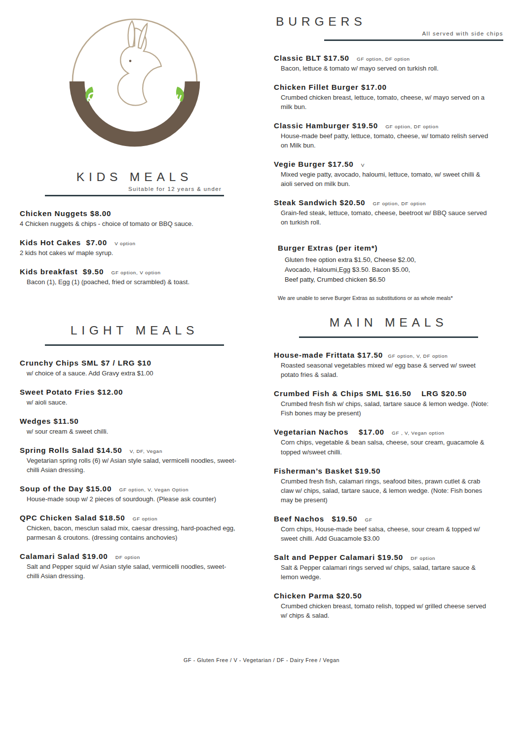QUEENS PARK CAFE
Kids Meals
Suitable for 12 years & under
Chicken Nuggets $8.00
4 Chicken nuggets & chips - choice of tomato or BBQ sauce.
Kids Hot Cakes $7.00 V option
2 kids hot cakes w/ maple syrup.
Kids breakfast $9.50 GF option, V option
Bacon (1), Egg (1) (poached, fried or scrambled) & toast.
Light Meals
Crunchy Chips SML $7 / LRG $10
w/ choice of a sauce. Add Gravy extra $1.00
Sweet Potato Fries $12.00
w/ aioli sauce.
Wedges $11.50
w/ sour cream & sweet chilli.
Spring Rolls Salad $14.50 V, DF, Vegan
Vegetarian spring rolls (6) w/ Asian style salad, vermicelli noodles, sweet-chilli Asian dressing.
Soup of the Day $15.00 GF option, V, Vegan Option
House-made soup w/ 2 pieces of sourdough. (Please ask counter)
QPC Chicken Salad $18.50 GF option
Chicken, bacon, mesclun salad mix, caesar dressing, hard-poached egg, parmesan & croutons. (dressing contains anchovies)
Calamari Salad $19.00 DF option
Salt and Pepper squid w/ Asian style salad, vermicelli noodles, sweet-chilli Asian dressing.
Burgers
All served with side chips
Classic BLT $17.50 GF option, DF option
Bacon, lettuce & tomato w/ mayo served on turkish roll.
Chicken Fillet Burger $17.00
Crumbed chicken breast, lettuce, tomato, cheese, w/ mayo served on a milk bun.
Classic Hamburger $19.50 GF option, DF option
House-made beef patty, lettuce, tomato, cheese, w/ tomato relish served on Milk bun.
Vegie Burger $17.50 V
Mixed vegie patty, avocado, haloumi, lettuce, tomato, w/ sweet chilli & aioli served on milk bun.
Steak Sandwich $20.50 GF option, DF option
Grain-fed steak, lettuce, tomato, cheese, beetroot w/ BBQ sauce served on turkish roll.
Burger Extras (per item*)
Gluten free option extra $1.50, Cheese $2.00,
Avocado, Haloumi,Egg $3.50. Bacon $5.00,
Beef patty, Crumbed chicken $6.50
We are unable to serve Burger Extras as substitutions or as whole meals*
Main Meals
House-made Frittata $17.50GF option, V, DF option
Roasted seasonal vegetables mixed w/ egg base & served w/ sweet potato fries & salad.
Crumbed Fish & Chips SML $16.50 LRG $20.50
Crumbed fresh fish w/ chips, salad, tartare sauce & lemon wedge. (Note: Fish bones may be present)
Vegetarian Nachos $17.00 GF , V, Vegan option
Corn chips, vegetable & bean salsa, cheese, sour cream, guacamole & topped w/sweet chilli.
Fisherman’s Basket $19.50
Crumbed fresh fish, calamari rings, seafood bites, prawn cutlet & crab claw w/ chips, salad, tartare sauce, & lemon wedge. (Note: Fish bones may be present)
Beef Nachos $19.50 GF
Corn chips, House-made beef salsa, cheese, sour cream & topped w/ sweet chilli. Add Guacamole $3.00
Salt and Pepper Calamari $19.50 DF option
Salt & Pepper calamari rings served w/ chips, salad, tartare sauce & lemon wedge.
Chicken Parma $20.50
Crumbed chicken breast, tomato relish, topped w/ grilled cheese served w/ chips & salad.
GF - Gluten Free / V - Vegetarian / DF - Dairy Free / Vegan